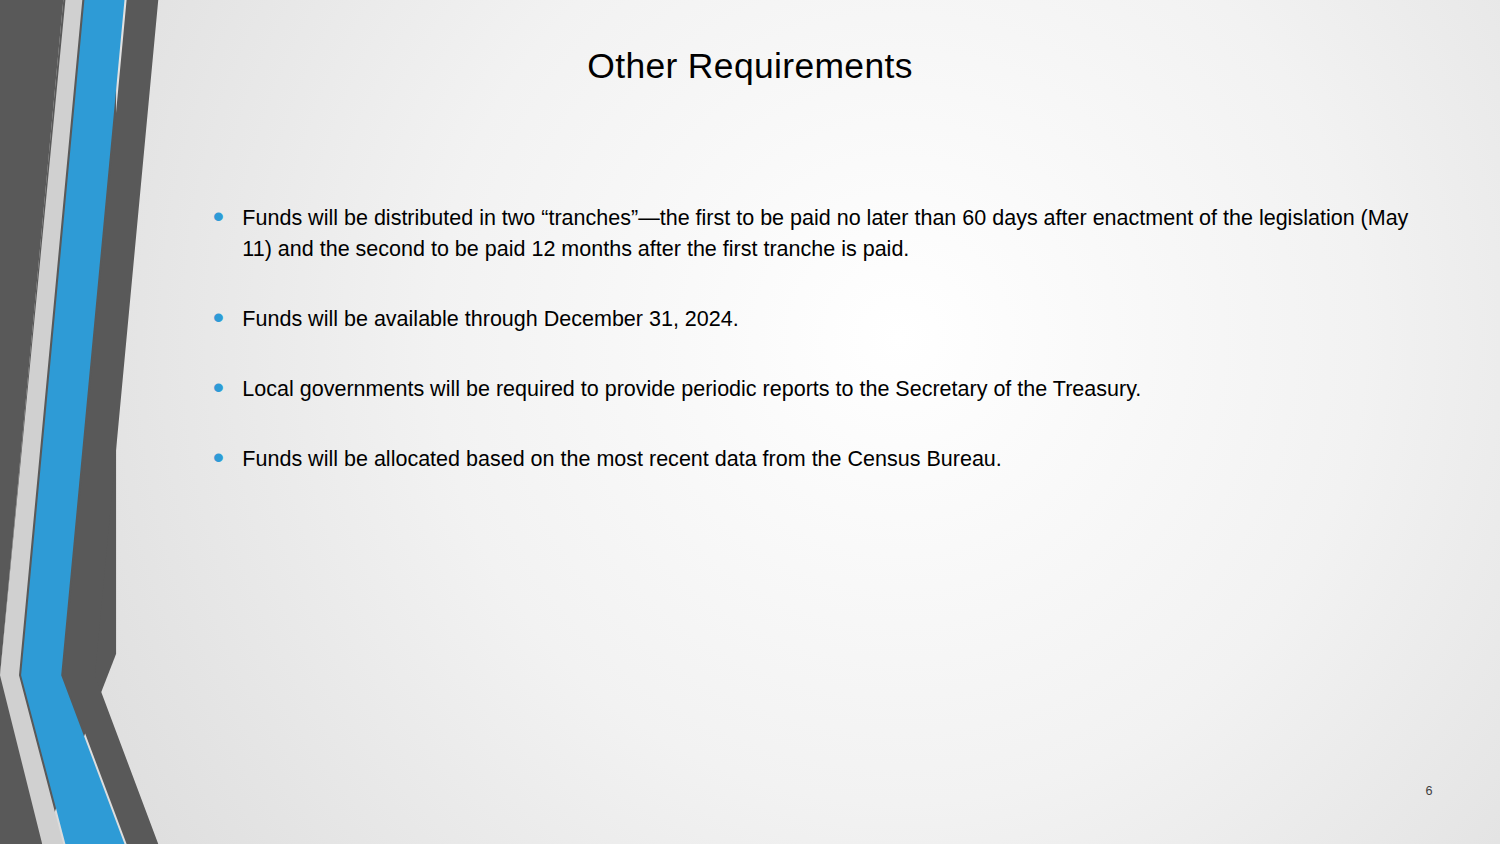Other Requirements
Funds will be distributed in two “tranches”—the first to be paid no later than 60 days after enactment of the legislation (May 11) and the second to be paid 12 months after the first tranche is paid.
Funds will be available through December 31, 2024.
Local governments will be required to provide periodic reports to the Secretary of the Treasury.
Funds will be allocated based on the most recent data from the Census Bureau.
6